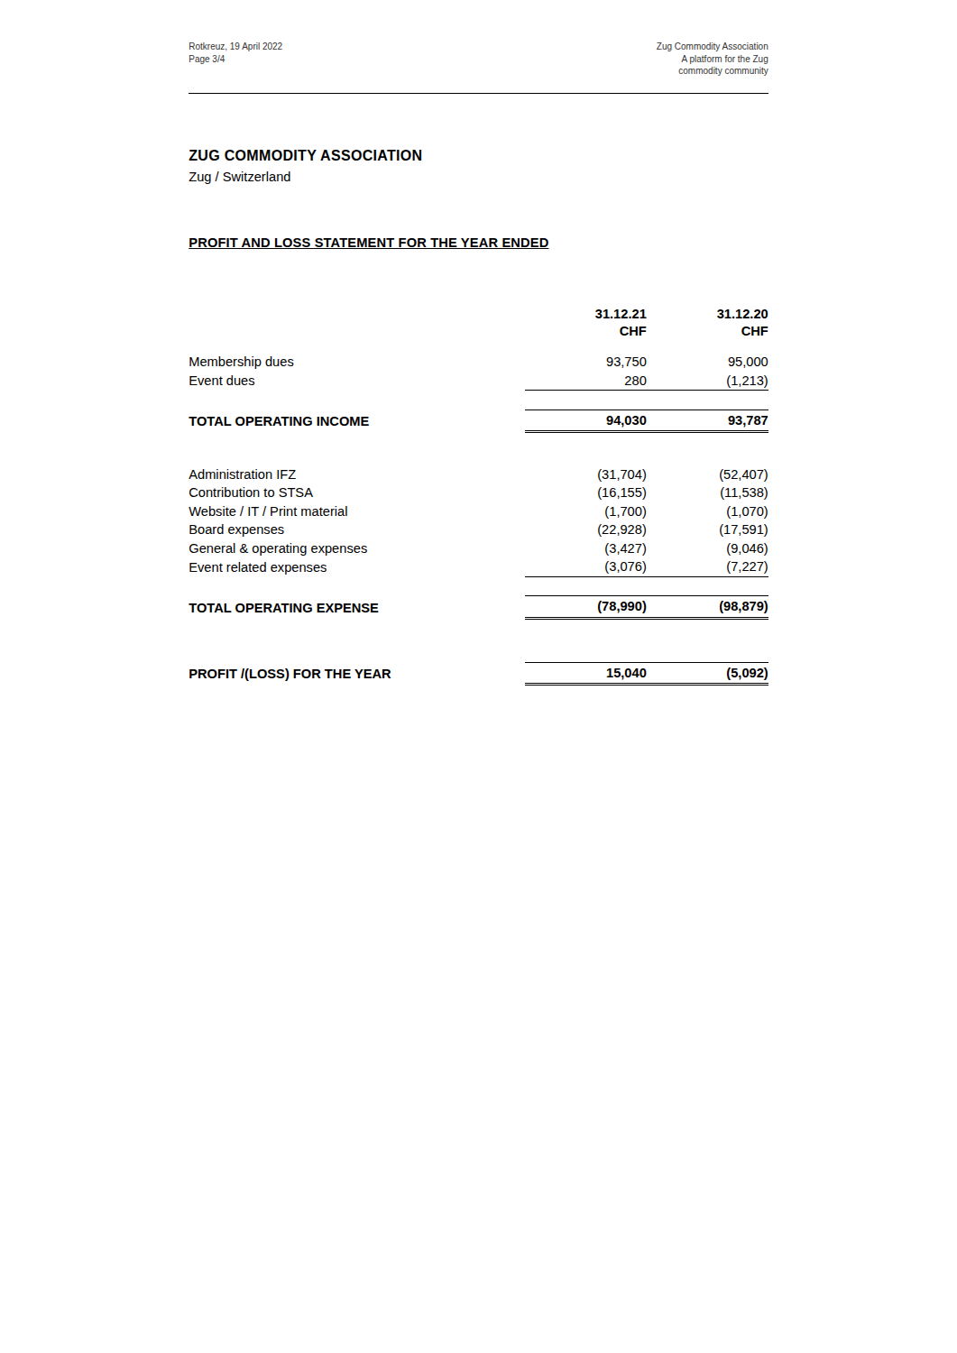Rotkreuz, 19 April 2022
Page 3/4
Zug Commodity Association
A platform for the Zug
commodity community
ZUG COMMODITY ASSOCIATION
Zug / Switzerland
PROFIT AND LOSS STATEMENT FOR THE YEAR ENDED
| | 31.12.21 CHF | 31.12.20 CHF |
| --- | --- | --- |
| Membership dues | 93,750 | 95,000 |
| Event dues | 280 | (1,213) |
| TOTAL OPERATING INCOME | 94,030 | 93,787 |
| Administration IFZ | (31,704) | (52,407) |
| Contribution to STSA | (16,155) | (11,538) |
| Website / IT / Print material | (1,700) | (1,070) |
| Board expenses | (22,928) | (17,591) |
| General & operating expenses | (3,427) | (9,046) |
| Event related expenses | (3,076) | (7,227) |
| TOTAL OPERATING EXPENSE | (78,990) | (98,879) |
| PROFIT /(LOSS) FOR THE YEAR | 15,040 | (5,092) |